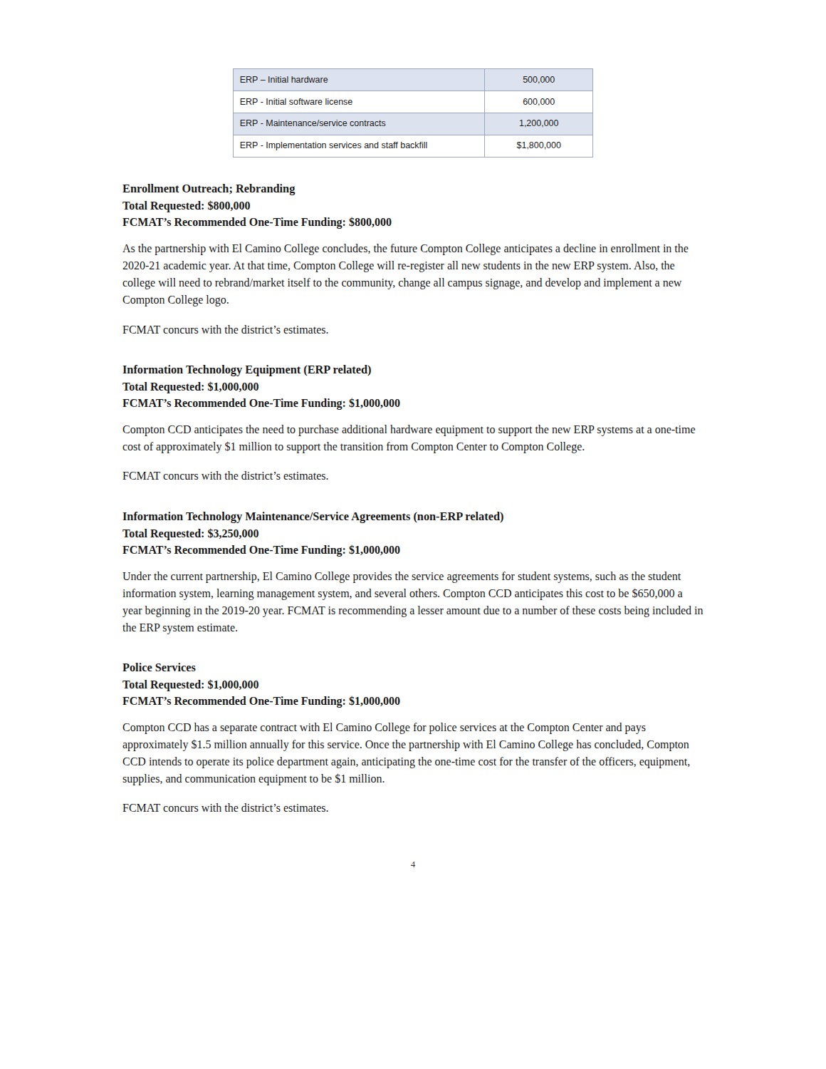| ERP – Initial hardware | 500,000 |
| ERP - Initial software license | 600,000 |
| ERP - Maintenance/service contracts | 1,200,000 |
| ERP - Implementation services and staff backfill | $1,800,000 |
Enrollment Outreach; Rebranding
Total Requested: $800,000
FCMAT’s Recommended One-Time Funding: $800,000
As the partnership with El Camino College concludes, the future Compton College anticipates a decline in enrollment in the 2020-21 academic year. At that time, Compton College will re-register all new students in the new ERP system. Also, the college will need to rebrand/market itself to the community, change all campus signage, and develop and implement a new Compton College logo.
FCMAT concurs with the district’s estimates.
Information Technology Equipment (ERP related)
Total Requested: $1,000,000
FCMAT’s Recommended One-Time Funding: $1,000,000
Compton CCD anticipates the need to purchase additional hardware equipment to support the new ERP systems at a one-time cost of approximately $1 million to support the transition from Compton Center to Compton College.
FCMAT concurs with the district’s estimates.
Information Technology Maintenance/Service Agreements (non-ERP related)
Total Requested: $3,250,000
FCMAT’s Recommended One-Time Funding: $1,000,000
Under the current partnership, El Camino College provides the service agreements for student systems, such as the student information system, learning management system, and several others. Compton CCD anticipates this cost to be $650,000 a year beginning in the 2019-20 year. FCMAT is recommending a lesser amount due to a number of these costs being included in the ERP system estimate.
Police Services
Total Requested: $1,000,000
FCMAT’s Recommended One-Time Funding: $1,000,000
Compton CCD has a separate contract with El Camino College for police services at the Compton Center and pays approximately $1.5 million annually for this service. Once the partnership with El Camino College has concluded, Compton CCD intends to operate its police department again, anticipating the one-time cost for the transfer of the officers, equipment, supplies, and communication equipment to be $1 million.
FCMAT concurs with the district’s estimates.
4